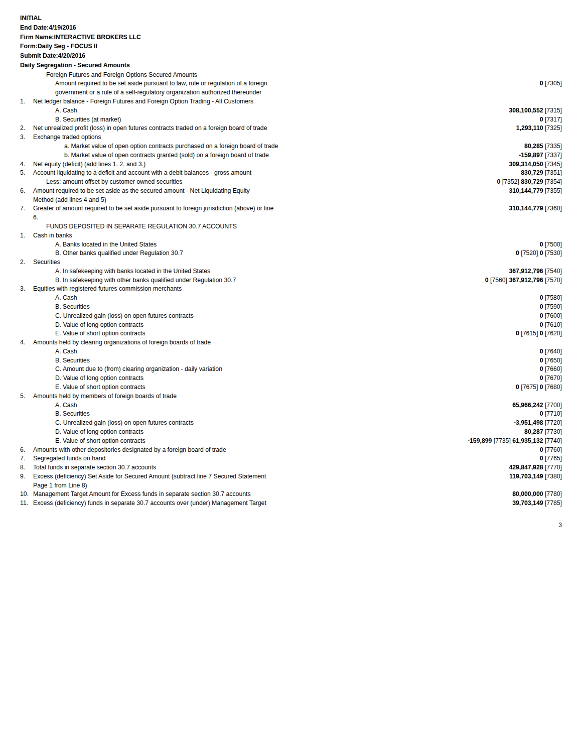INITIAL
End Date:4/19/2016
Firm Name:INTERACTIVE BROKERS LLC
Form:Daily Seg - FOCUS II
Submit Date:4/20/2016
Daily Segregation - Secured Amounts
| | Foreign Futures and Foreign Options Secured Amounts | |
| | Amount required to be set aside pursuant to law, rule or regulation of a foreign | 0 [7305] |
| | government or a rule of a self-regulatory organization authorized thereunder | |
| 1. | Net ledger balance - Foreign Futures and Foreign Option Trading - All Customers | |
| | A. Cash | 308,100,552 [7315] |
| | B. Securities (at market) | 0 [7317] |
| 2. | Net unrealized profit (loss) in open futures contracts traded on a foreign board of trade | 1,293,110 [7325] |
| 3. | Exchange traded options | |
| | a. Market value of open option contracts purchased on a foreign board of trade | 80,285 [7335] |
| | b. Market value of open contracts granted (sold) on a foreign board of trade | -159,897 [7337] |
| 4. | Net equity (deficit) (add lines 1. 2. and 3.) | 309,314,050 [7345] |
| 5. | Account liquidating to a deficit and account with a debit balances - gross amount | 830,729 [7351] |
| | Less: amount offset by customer owned securities | 0 [7352] 830,729 [7354] |
| 6. | Amount required to be set aside as the secured amount - Net Liquidating Equity | 310,144,779 [7355] |
| | Method (add lines 4 and 5) | |
| 7. | Greater of amount required to be set aside pursuant to foreign jurisdiction (above) or line | 310,144,779 [7360] |
| | 6. | |
| | FUNDS DEPOSITED IN SEPARATE REGULATION 30.7 ACCOUNTS | |
| 1. | Cash in banks | |
| | A. Banks located in the United States | 0 [7500] |
| | B. Other banks qualified under Regulation 30.7 | 0 [7520] 0 [7530] |
| 2. | Securities | |
| | A. In safekeeping with banks located in the United States | 367,912,796 [7540] |
| | B. In safekeeping with other banks qualified under Regulation 30.7 | 0 [7560] 367,912,796 [7570] |
| 3. | Equities with registered futures commission merchants | |
| | A. Cash | 0 [7580] |
| | B. Securities | 0 [7590] |
| | C. Unrealized gain (loss) on open futures contracts | 0 [7600] |
| | D. Value of long option contracts | 0 [7610] |
| | E. Value of short option contracts | 0 [7615] 0 [7620] |
| 4. | Amounts held by clearing organizations of foreign boards of trade | |
| | A. Cash | 0 [7640] |
| | B. Securities | 0 [7650] |
| | C. Amount due to (from) clearing organization - daily variation | 0 [7660] |
| | D. Value of long option contracts | 0 [7670] |
| | E. Value of short option contracts | 0 [7675] 0 [7680] |
| 5. | Amounts held by members of foreign boards of trade | |
| | A. Cash | 65,966,242 [7700] |
| | B. Securities | 0 [7710] |
| | C. Unrealized gain (loss) on open futures contracts | -3,951,498 [7720] |
| | D. Value of long option contracts | 80,287 [7730] |
| | E. Value of short option contracts | -159,899 [7735] 61,935,132 [7740] |
| 6. | Amounts with other depositories designated by a foreign board of trade | 0 [7760] |
| 7. | Segregated funds on hand | 0 [7765] |
| 8. | Total funds in separate section 30.7 accounts | 429,847,928 [7770] |
| 9. | Excess (deficiency) Set Aside for Secured Amount (subtract line 7 Secured Statement | 119,703,149 [7380] |
| | Page 1 from Line 8) | |
| 10. | Management Target Amount for Excess funds in separate section 30.7 accounts | 80,000,000 [7780] |
| 11. | Excess (deficiency) funds in separate 30.7 accounts over (under) Management Target | 39,703,149 [7785] |
3